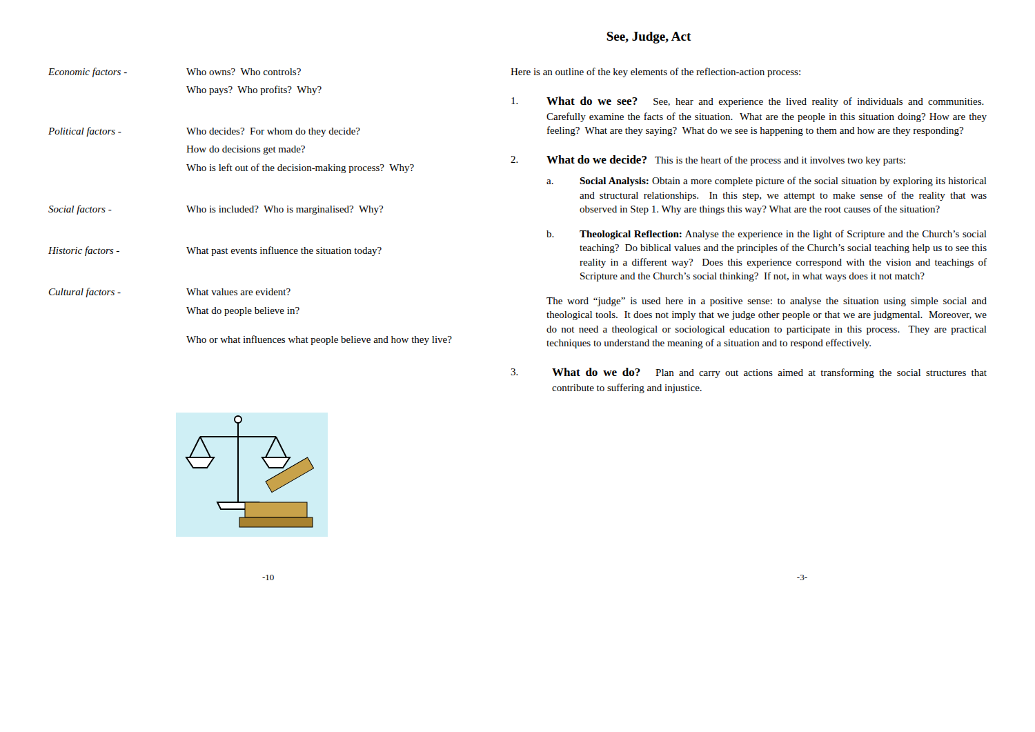See, Judge, Act
Economic factors -
Who owns? Who controls?
Who pays? Who profits? Why?
Political factors -
Who decides? For whom do they decide?
How do decisions get made?
Who is left out of the decision-making process? Why?
Social factors -
Who is included? Who is marginalised? Why?
Historic factors -
What past events influence the situation today?
Cultural factors -
What values are evident?
What do people believe in?
Who or what influences what people believe and how they live?
Here is an outline of the key elements of the reflection-action process:
What do we see? See, hear and experience the lived reality of individuals and communities. Carefully examine the facts of the situation. What are the people in this situation doing? How are they feeling? What are they saying? What do we see is happening to them and how are they responding?
What do we decide? This is the heart of the process and it involves two key parts:
Social Analysis: Obtain a more complete picture of the social situation by exploring its historical and structural relationships. In this step, we attempt to make sense of the reality that was observed in Step 1. Why are things this way? What are the root causes of the situation?
Theological Reflection: Analyse the experience in the light of Scripture and the Church’s social teaching? Do biblical values and the principles of the Church’s social teaching help us to see this reality in a different way? Does this experience correspond with the vision and teachings of Scripture and the Church’s social thinking? If not, in what ways does it not match?
The word “judge” is used here in a positive sense: to analyse the situation using simple social and theological tools. It does not imply that we judge other people or that we are judgmental. Moreover, we do not need a theological or sociological education to participate in this process. They are practical techniques to understand the meaning of a situation and to respond effectively.
What do we do? Plan and carry out actions aimed at transforming the social structures that contribute to suffering and injustice.
-10
-3-